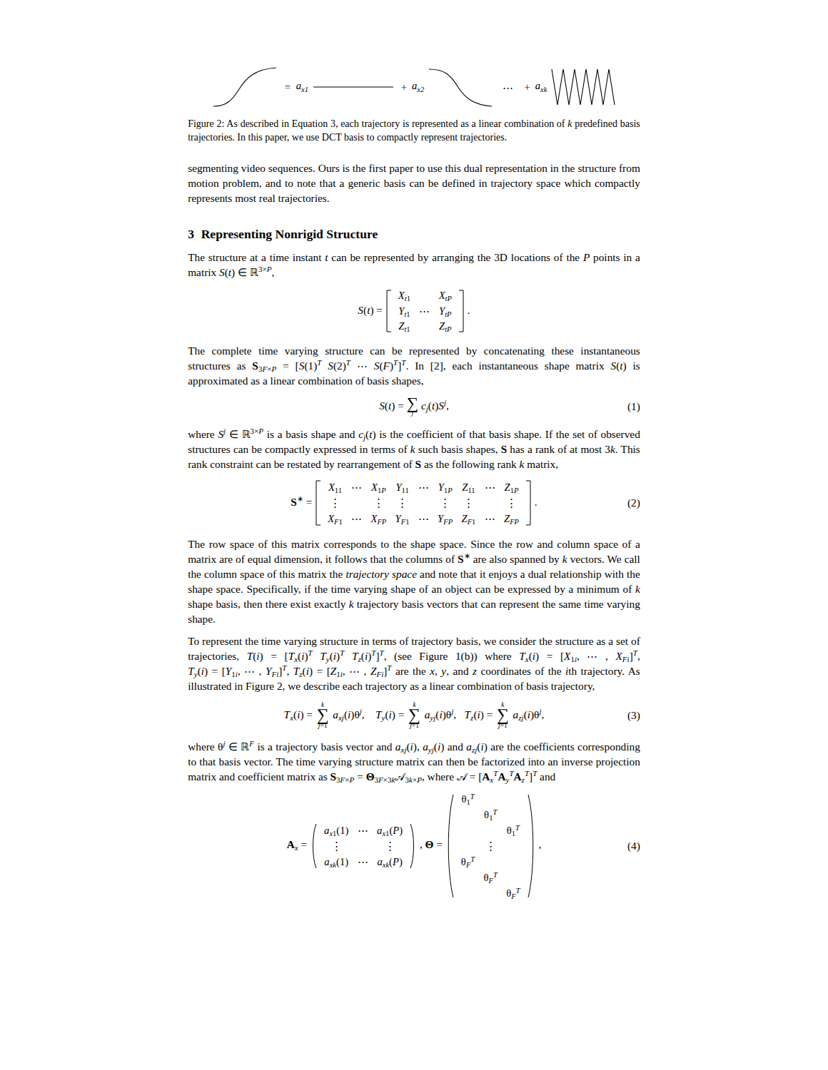= ax1 + ax2 ⋯ + axk
Figure 2: As described in Equation 3, each trajectory is represented as a linear combination of k predefined basis trajectories. In this paper, we use DCT basis to compactly represent trajectories.
segmenting video sequences. Ours is the first paper to use this dual representation in the structure from motion problem, and to note that a generic basis can be defined in trajectory space which compactly represents most real trajectories.
3 Representing Nonrigid Structure
The structure at a time instant t can be represented by arranging the 3D locations of the P points in a matrix S(t) ∈ ℝ3×P,
S(t) =
| X t 1 | | X tP |
| Y t 1 | ⋯ | Y tP |
| Z t 1 | | Z tP |
.
The complete time varying structure can be represented by concatenating these instantaneous structures as S3F×P = [S(1)T S(2)T ⋯ S(F)T]T. In [2], each instantaneous shape matrix S(t) is approximated as a linear combination of basis shapes,
S(t) = ∑j cj(t)Sj, (1)
where Sj ∈ ℝ3×P is a basis shape and cj(t) is the coefficient of that basis shape. If the set of observed structures can be compactly expressed in terms of k such basis shapes, S has a rank of at most 3k. This rank constraint can be restated by rearrangement of S as the following rank k matrix,
S∗ =
| X 11 | ⋯ | X 1 P | Y 11 | ⋯ | Y 1 P | Z 11 | ⋯ | Z 1 P |
| ⋮ | | ⋮ | ⋮ | | ⋮ | ⋮ | | ⋮ |
| X F 1 | ⋯ | X FP | Y F 1 | ⋯ | Y FP | Z F 1 | ⋯ | Z FP |
. (2)
The row space of this matrix corresponds to the shape space. Since the row and column space of a matrix are of equal dimension, it follows that the columns of S∗ are also spanned by k vectors. We call the column space of this matrix the trajectory space and note that it enjoys a dual relationship with the shape space. Specifically, if the time varying shape of an object can be expressed by a minimum of k shape basis, then there exist exactly k trajectory basis vectors that can represent the same time varying shape.
To represent the time varying structure in terms of trajectory basis, we consider the structure as a set of trajectories, T(i) = [Tx(i)T Ty(i)T Tz(i)T]T, (see Figure 1(b)) where Tx(i) = [X1i, ⋯ , XFi]T, Ty(i) = [Y1i, ⋯ , YFi]T, Tz(i) = [Z1i, ⋯ , ZFi]T are the x, y, and z coordinates of the ith trajectory. As illustrated in Figure 2, we describe each trajectory as a linear combination of basis trajectory,
Tx(i) = k∑j=1 axj(i)θj, Ty(i) = k∑j=1 ayj(i)θj, Tz(i) = k∑j=1 azj(i)θj, (3)
where θj ∈ ℝF is a trajectory basis vector and axj(i), ayj(i) and azj(i) are the coefficients corresponding to that basis vector. The time varying structure matrix can then be factorized into an inverse projection matrix and coefficient matrix as S3F×P = Θ3F×3k𝒜3k×P, where 𝒜 = [AxTAyTAzT]T and
Ax =
| a x 1 (1) | ⋯ | a x 1 ( P ) |
| ⋮ | | ⋮ |
| a xk (1) | ⋯ | a xk ( P ) |
, Θ =
| θ 1 T | | |
| | θ 1 T | |
| | | θ 1 T |
| | ⋮ | |
| θ F T | | |
| | θ F T | |
| | | θ F T |
, (4)